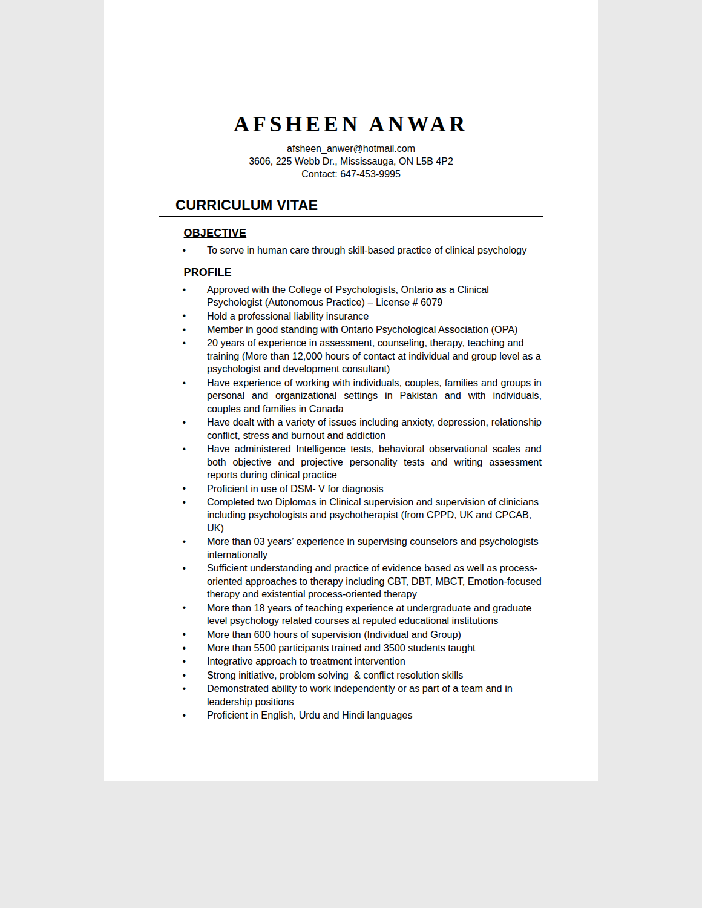AFSHEEN ANWAR
afsheen_anwer@hotmail.com
3606, 225 Webb Dr., Mississauga, ON L5B 4P2
Contact: 647-453-9995
CURRICULUM VITAE
OBJECTIVE
To serve in human care through skill-based practice of clinical psychology
PROFILE
Approved with the College of Psychologists, Ontario as a Clinical Psychologist (Autonomous Practice) – License # 6079
Hold a professional liability insurance
Member in good standing with Ontario Psychological Association (OPA)
20 years of experience in assessment, counseling, therapy, teaching and training (More than 12,000 hours of contact at individual and group level as a psychologist and development consultant)
Have experience of working with individuals, couples, families and groups in personal and organizational settings in Pakistan and with individuals, couples and families in Canada
Have dealt with a variety of issues including anxiety, depression, relationship conflict, stress and burnout and addiction
Have administered Intelligence tests, behavioral observational scales and both objective and projective personality tests and writing assessment reports during clinical practice
Proficient in use of DSM- V for diagnosis
Completed two Diplomas in Clinical supervision and supervision of clinicians including psychologists and psychotherapist (from CPPD, UK and CPCAB, UK)
More than 03 years’ experience in supervising counselors and psychologists internationally
Sufficient understanding and practice of evidence based as well as process-oriented approaches to therapy including CBT, DBT, MBCT, Emotion-focused therapy and existential process-oriented therapy
More than 18 years of teaching experience at undergraduate and graduate level psychology related courses at reputed educational institutions
More than 600 hours of supervision (Individual and Group)
More than 5500 participants trained and 3500 students taught
Integrative approach to treatment intervention
Strong initiative, problem solving & conflict resolution skills
Demonstrated ability to work independently or as part of a team and in leadership positions
Proficient in English, Urdu and Hindi languages